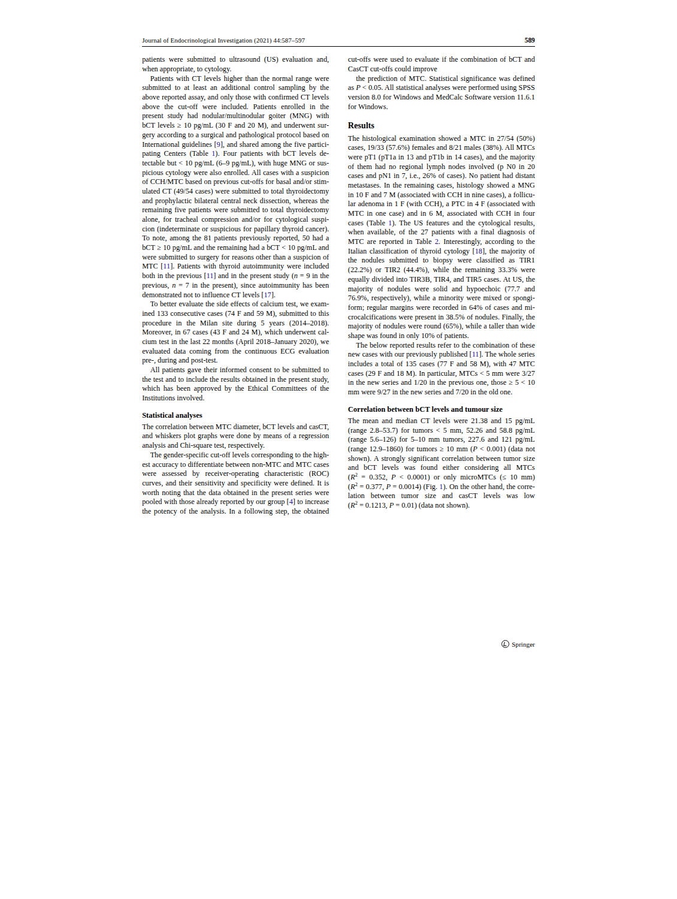Journal of Endocrinological Investigation (2021) 44:587–597 589
patients were submitted to ultrasound (US) evaluation and, when appropriate, to cytology.
Patients with CT levels higher than the normal range were submitted to at least an additional control sampling by the above reported assay, and only those with confirmed CT levels above the cut-off were included. Patients enrolled in the present study had nodular/multinodular goiter (MNG) with bCT levels ≥ 10 pg/mL (30 F and 20 M), and underwent surgery according to a surgical and pathological protocol based on International guidelines [9], and shared among the five participating Centers (Table 1). Four patients with bCT levels detectable but < 10 pg/mL (6–9 pg/mL), with huge MNG or suspicious cytology were also enrolled. All cases with a suspicion of CCH/MTC based on previous cut-offs for basal and/or stimulated CT (49/54 cases) were submitted to total thyroidectomy and prophylactic bilateral central neck dissection, whereas the remaining five patients were submitted to total thyroidectomy alone, for tracheal compression and/or for cytological suspicion (indeterminate or suspicious for papillary thyroid cancer). To note, among the 81 patients previously reported, 50 had a bCT ≥ 10 pg/mL and the remaining had a bCT < 10 pg/mL and were submitted to surgery for reasons other than a suspicion of MTC [11]. Patients with thyroid autoimmunity were included both in the previous [11] and in the present study (n = 9 in the previous, n = 7 in the present), since autoimmunity has been demonstrated not to influence CT levels [17].
To better evaluate the side effects of calcium test, we examined 133 consecutive cases (74 F and 59 M), submitted to this procedure in the Milan site during 5 years (2014–2018). Moreover, in 67 cases (43 F and 24 M), which underwent calcium test in the last 22 months (April 2018–January 2020), we evaluated data coming from the continuous ECG evaluation pre-, during and post-test.
All patients gave their informed consent to be submitted to the test and to include the results obtained in the present study, which has been approved by the Ethical Committees of the Institutions involved.
Statistical analyses
The correlation between MTC diameter, bCT levels and casCT, and whiskers plot graphs were done by means of a regression analysis and Chi-square test, respectively.
The gender-specific cut-off levels corresponding to the highest accuracy to differentiate between non-MTC and MTC cases were assessed by receiver-operating characteristic (ROC) curves, and their sensitivity and specificity were defined. It is worth noting that the data obtained in the present series were pooled with those already reported by our group [4] to increase the potency of the analysis. In a following step, the obtained cut-offs were used to evaluate if the combination of bCT and CasCT cut-offs could improve
the prediction of MTC. Statistical significance was defined as P < 0.05. All statistical analyses were performed using SPSS version 8.0 for Windows and MedCalc Software version 11.6.1 for Windows.
Results
The histological examination showed a MTC in 27/54 (50%) cases, 19/33 (57.6%) females and 8/21 males (38%). All MTCs were pT1 (pT1a in 13 and pT1b in 14 cases), and the majority of them had no regional lymph nodes involved (p N0 in 20 cases and pN1 in 7, i.e., 26% of cases). No patient had distant metastases. In the remaining cases, histology showed a MNG in 10 F and 7 M (associated with CCH in nine cases), a follicular adenoma in 1 F (with CCH), a PTC in 4 F (associated with MTC in one case) and in 6 M, associated with CCH in four cases (Table 1). The US features and the cytological results, when available, of the 27 patients with a final diagnosis of MTC are reported in Table 2. Interestingly, according to the Italian classification of thyroid cytology [18], the majority of the nodules submitted to biopsy were classified as TIR1 (22.2%) or TIR2 (44.4%), while the remaining 33.3% were equally divided into TIR3B, TIR4, and TIR5 cases. At US, the majority of nodules were solid and hypoechoic (77.7 and 76.9%, respectively), while a minority were mixed or spongiform; regular margins were recorded in 64% of cases and microcalcifications were present in 38.5% of nodules. Finally, the majority of nodules were round (65%), while a taller than wide shape was found in only 10% of patients.
The below reported results refer to the combination of these new cases with our previously published [11]. The whole series includes a total of 135 cases (77 F and 58 M), with 47 MTC cases (29 F and 18 M). In particular, MTCs < 5 mm were 3/27 in the new series and 1/20 in the previous one, those ≥ 5 < 10 mm were 9/27 in the new series and 7/20 in the old one.
Correlation between bCT levels and tumour size
The mean and median CT levels were 21.38 and 15 pg/mL (range 2.8–53.7) for tumors < 5 mm, 52.26 and 58.8 pg/mL (range 5.6–126) for 5–10 mm tumors, 227.6 and 121 pg/mL (range 12.9–1860) for tumors ≥ 10 mm (P < 0.001) (data not shown). A strongly significant correlation between tumor size and bCT levels was found either considering all MTCs (R2 = 0.352, P < 0.0001) or only microMTCs (≤ 10 mm) (R2 = 0.377, P = 0.0014) (Fig. 1). On the other hand, the correlation between tumor size and casCT levels was low (R2 = 0.1213, P = 0.01) (data not shown).
Springer